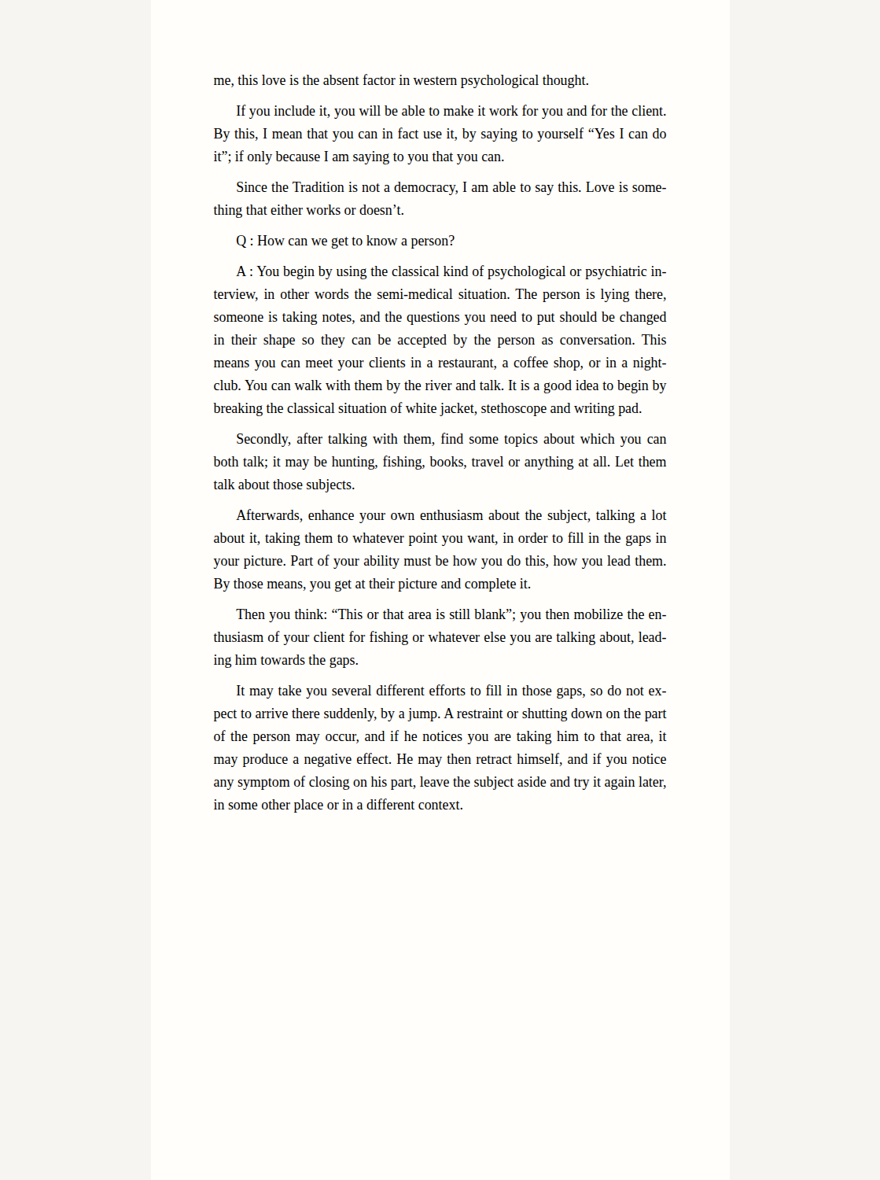me, this love is the absent factor in western psychological thought.
If you include it, you will be able to make it work for you and for the client. By this, I mean that you can in fact use it, by saying to yourself “Yes I can do it”; if only because I am saying to you that you can.
Since the Tradition is not a democracy, I am able to say this. Love is something that either works or doesn’t.
Q : How can we get to know a person?
A : You begin by using the classical kind of psychological or psychiatric interview, in other words the semi-medical situation. The person is lying there, someone is taking notes, and the questions you need to put should be changed in their shape so they can be accepted by the person as conversation. This means you can meet your clients in a restaurant, a coffee shop, or in a night-club. You can walk with them by the river and talk. It is a good idea to begin by breaking the classical situation of white jacket, stethoscope and writing pad.
Secondly, after talking with them, find some topics about which you can both talk; it may be hunting, fishing, books, travel or anything at all. Let them talk about those subjects.
Afterwards, enhance your own enthusiasm about the subject, talking a lot about it, taking them to whatever point you want, in order to fill in the gaps in your picture. Part of your ability must be how you do this, how you lead them. By those means, you get at their picture and complete it.
Then you think: “This or that area is still blank”; you then mobilize the enthusiasm of your client for fishing or whatever else you are talking about, leading him towards the gaps.
It may take you several different efforts to fill in those gaps, so do not expect to arrive there suddenly, by a jump. A restraint or shutting down on the part of the person may occur, and if he notices you are taking him to that area, it may produce a negative effect. He may then retract himself, and if you notice any symptom of closing on his part, leave the subject aside and try it again later, in some other place or in a different context.